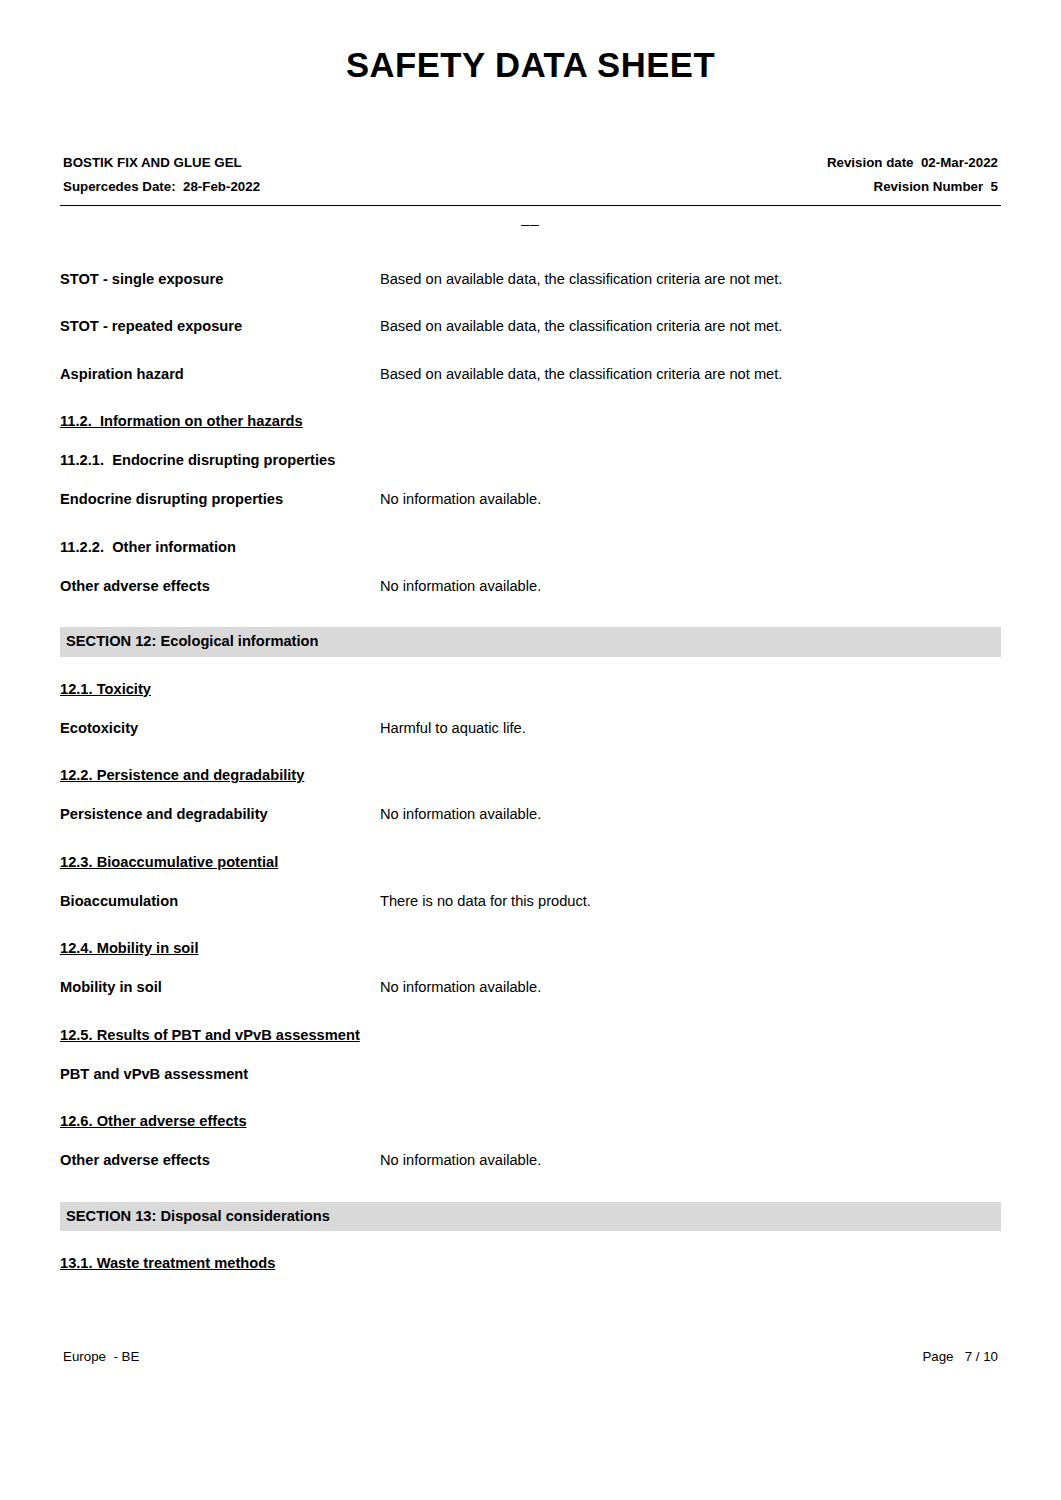SAFETY DATA SHEET
| BOSTIK FIX AND GLUE GEL | Revision date 02-Mar-2022 |
| Supercedes Date: 28-Feb-2022 | Revision Number 5 |
__
| STOT - single exposure | Based on available data, the classification criteria are not met. |
| STOT - repeated exposure | Based on available data, the classification criteria are not met. |
| Aspiration hazard | Based on available data, the classification criteria are not met. |
11.2. Information on other hazards
11.2.1. Endocrine disrupting properties
| Endocrine disrupting properties | No information available. |
11.2.2. Other information
| Other adverse effects | No information available. |
SECTION 12: Ecological information
12.1. Toxicity
| Ecotoxicity | Harmful to aquatic life. |
12.2. Persistence and degradability
| Persistence and degradability | No information available. |
12.3. Bioaccumulative potential
| Bioaccumulation | There is no data for this product. |
12.4. Mobility in soil
| Mobility in soil | No information available. |
12.5. Results of PBT and vPvB assessment
PBT and vPvB assessment
12.6. Other adverse effects
| Other adverse effects | No information available. |
SECTION 13: Disposal considerations
13.1. Waste treatment methods
| Europe - BE | Page 7 / 10 |